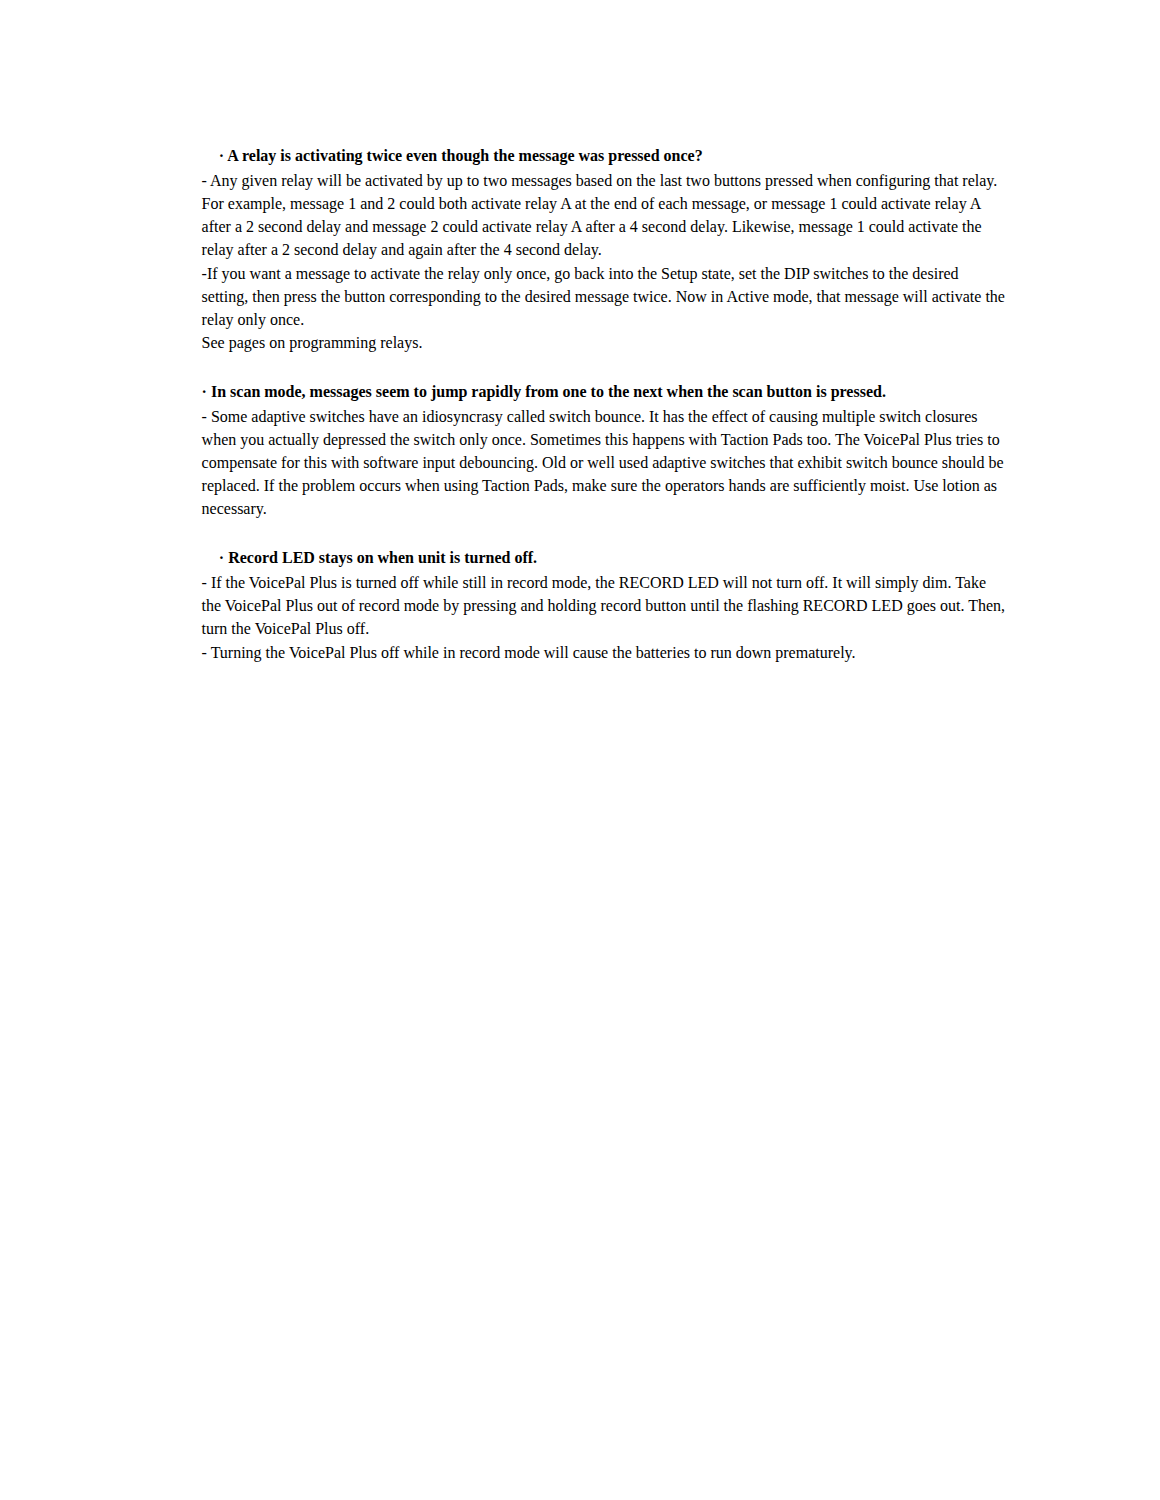· A relay is activating twice even though the message was pressed once?
- Any given relay will be activated by up to two messages based on the last two buttons pressed when configuring that relay. For example, message 1 and 2 could both activate relay A at the end of each message, or message 1 could activate relay A after a 2 second delay and message 2 could activate relay A after a 4 second delay. Likewise, message 1 could activate the relay after a 2 second delay and again after the 4 second delay.
-If you want a message to activate the relay only once, go back into the Setup state, set the DIP switches to the desired setting, then press the button corresponding to the desired message twice. Now in Active mode, that message will activate the relay only once.
See pages on programming relays.
· In scan mode, messages seem to jump rapidly from one to the next when the scan button is pressed.
- Some adaptive switches have an idiosyncrasy called switch bounce. It has the effect of causing multiple switch closures when you actually depressed the switch only once. Sometimes this happens with Taction Pads too. The VoicePal Plus tries to compensate for this with software input debouncing. Old or well used adaptive switches that exhibit switch bounce should be replaced. If the problem occurs when using Taction Pads, make sure the operators hands are sufficiently moist. Use lotion as necessary.
· Record LED stays on when unit is turned off.
- If the VoicePal Plus is turned off while still in record mode, the RECORD LED will not turn off. It will simply dim. Take the VoicePal Plus out of record mode by pressing and holding record button until the flashing RECORD LED goes out. Then, turn the VoicePal Plus off.
- Turning the VoicePal Plus off while in record mode will cause the batteries to run down prematurely.